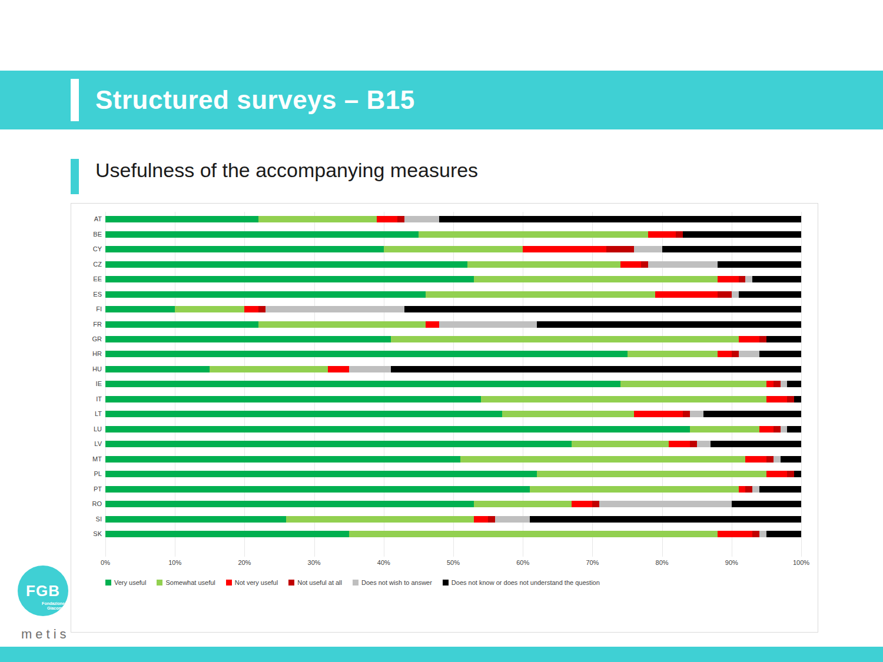Structured surveys – B15
Usefulness of the accompanying measures
AT
BE
CY
CZ
EE
ES
FI
FR
GR
HR
HU
IE
IT
LT
LU
LV
MT
PL
PT
RO
SI
SK
0% 10% 20% 30% 40% 50% 60% 70% 80% 90% 100%
Very useful
Somewhat useful
Not very useful
Not useful at all
Does not wish to answer
Does not know or does not understand the question
FGBFondazione
Giacomo
metis